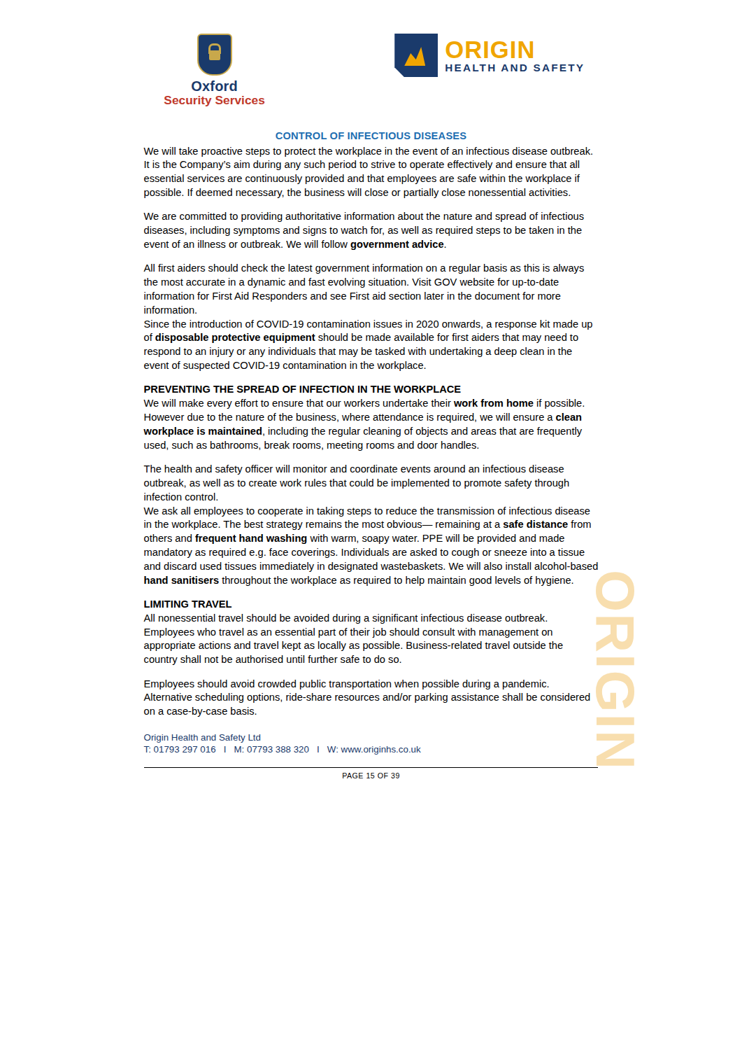Oxford
Security Services
ORIGIN
HEALTH AND SAFETY
ORIGIN
CONTROL OF INFECTIOUS DISEASES
We will take proactive steps to protect the workplace in the event of an infectious disease outbreak. It is the Company’s aim during any such period to strive to operate effectively and ensure that all essential services are continuously provided and that employees are safe within the workplace if possible. If deemed necessary, the business will close or partially close nonessential activities.
We are committed to providing authoritative information about the nature and spread of infectious diseases, including symptoms and signs to watch for, as well as required steps to be taken in the event of an illness or outbreak. We will follow government advice.
All first aiders should check the latest government information on a regular basis as this is always the most accurate in a dynamic and fast evolving situation. Visit GOV website for up-to-date information for First Aid Responders and see First aid section later in the document for more information.
Since the introduction of COVID-19 contamination issues in 2020 onwards, a response kit made up of disposable protective equipment should be made available for first aiders that may need to respond to an injury or any individuals that may be tasked with undertaking a deep clean in the event of suspected COVID-19 contamination in the workplace.
PREVENTING THE SPREAD OF INFECTION IN THE WORKPLACE
We will make every effort to ensure that our workers undertake their work from home if possible. However due to the nature of the business, where attendance is required, we will ensure a clean workplace is maintained, including the regular cleaning of objects and areas that are frequently used, such as bathrooms, break rooms, meeting rooms and door handles.
The health and safety officer will monitor and coordinate events around an infectious disease outbreak, as well as to create work rules that could be implemented to promote safety through infection control.
We ask all employees to cooperate in taking steps to reduce the transmission of infectious disease in the workplace. The best strategy remains the most obvious— remaining at a safe distance from others and frequent hand washing with warm, soapy water. PPE will be provided and made mandatory as required e.g. face coverings. Individuals are asked to cough or sneeze into a tissue and discard used tissues immediately in designated wastebaskets. We will also install alcohol-based hand sanitisers throughout the workplace as required to help maintain good levels of hygiene.
LIMITING TRAVEL
All nonessential travel should be avoided during a significant infectious disease outbreak. Employees who travel as an essential part of their job should consult with management on appropriate actions and travel kept as locally as possible. Business-related travel outside the country shall not be authorised until further safe to do so.
Employees should avoid crowded public transportation when possible during a pandemic. Alternative scheduling options, ride-share resources and/or parking assistance shall be considered on a case-by-case basis.
Origin Health and Safety Ltd
T: 01793 297 016 I M: 07793 388 320 I W: www.originhs.co.uk
PAGE 15 OF 39